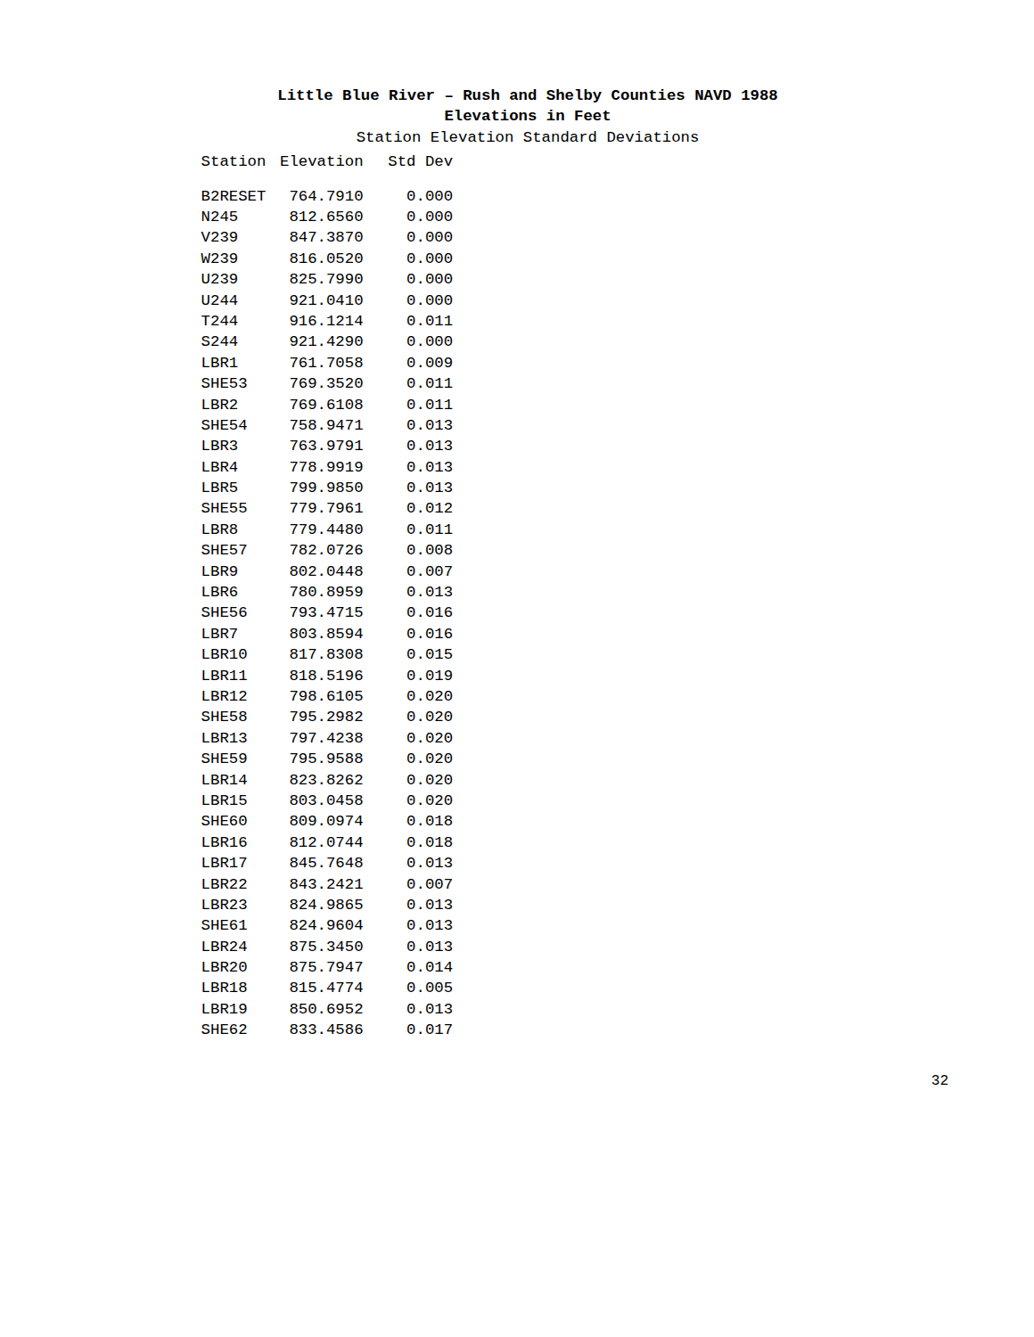Little Blue River – Rush and Shelby Counties NAVD 1988
Elevations in Feet
Station Elevation Standard Deviations
| Station | Elevation | Std Dev |
| --- | --- | --- |
| B2RESET | 764.7910 | 0.000 |
| N245 | 812.6560 | 0.000 |
| V239 | 847.3870 | 0.000 |
| W239 | 816.0520 | 0.000 |
| U239 | 825.7990 | 0.000 |
| U244 | 921.0410 | 0.000 |
| T244 | 916.1214 | 0.011 |
| S244 | 921.4290 | 0.000 |
| LBR1 | 761.7058 | 0.009 |
| SHE53 | 769.3520 | 0.011 |
| LBR2 | 769.6108 | 0.011 |
| SHE54 | 758.9471 | 0.013 |
| LBR3 | 763.9791 | 0.013 |
| LBR4 | 778.9919 | 0.013 |
| LBR5 | 799.9850 | 0.013 |
| SHE55 | 779.7961 | 0.012 |
| LBR8 | 779.4480 | 0.011 |
| SHE57 | 782.0726 | 0.008 |
| LBR9 | 802.0448 | 0.007 |
| LBR6 | 780.8959 | 0.013 |
| SHE56 | 793.4715 | 0.016 |
| LBR7 | 803.8594 | 0.016 |
| LBR10 | 817.8308 | 0.015 |
| LBR11 | 818.5196 | 0.019 |
| LBR12 | 798.6105 | 0.020 |
| SHE58 | 795.2982 | 0.020 |
| LBR13 | 797.4238 | 0.020 |
| SHE59 | 795.9588 | 0.020 |
| LBR14 | 823.8262 | 0.020 |
| LBR15 | 803.0458 | 0.020 |
| SHE60 | 809.0974 | 0.018 |
| LBR16 | 812.0744 | 0.018 |
| LBR17 | 845.7648 | 0.013 |
| LBR22 | 843.2421 | 0.007 |
| LBR23 | 824.9865 | 0.013 |
| SHE61 | 824.9604 | 0.013 |
| LBR24 | 875.3450 | 0.013 |
| LBR20 | 875.7947 | 0.014 |
| LBR18 | 815.4774 | 0.005 |
| LBR19 | 850.6952 | 0.013 |
| SHE62 | 833.4586 | 0.017 |
32